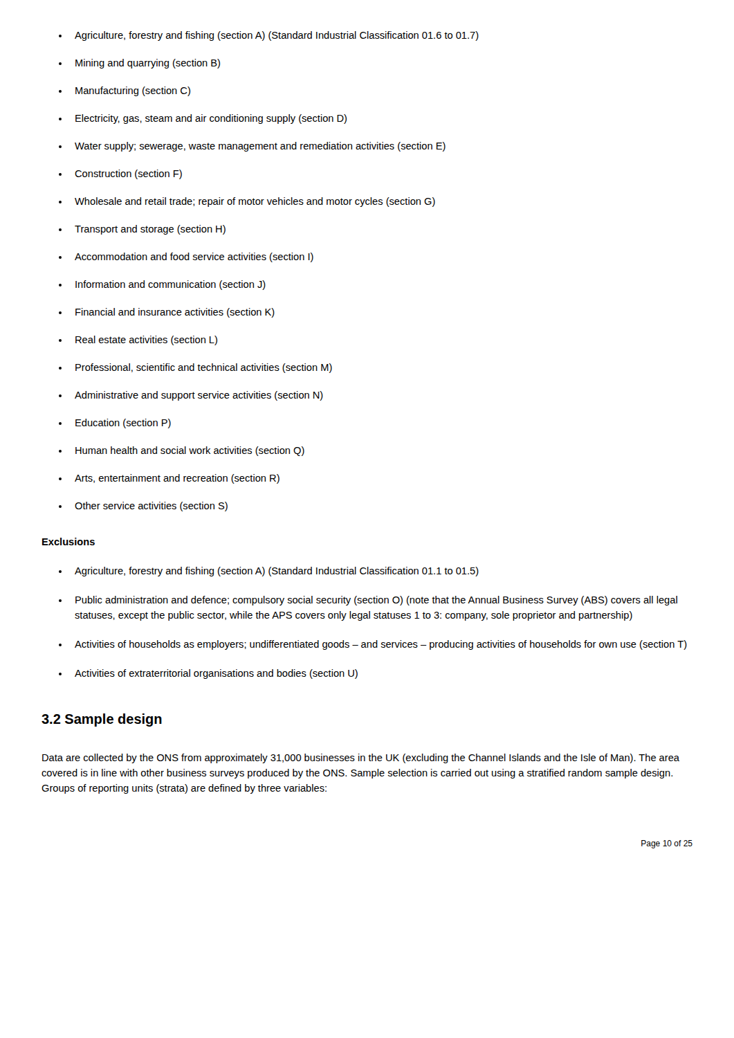Agriculture, forestry and fishing (section A) (Standard Industrial Classification 01.6 to 01.7)
Mining and quarrying (section B)
Manufacturing (section C)
Electricity, gas, steam and air conditioning supply (section D)
Water supply; sewerage, waste management and remediation activities (section E)
Construction (section F)
Wholesale and retail trade; repair of motor vehicles and motor cycles (section G)
Transport and storage (section H)
Accommodation and food service activities (section I)
Information and communication (section J)
Financial and insurance activities (section K)
Real estate activities (section L)
Professional, scientific and technical activities (section M)
Administrative and support service activities (section N)
Education (section P)
Human health and social work activities (section Q)
Arts, entertainment and recreation (section R)
Other service activities (section S)
Exclusions
Agriculture, forestry and fishing (section A) (Standard Industrial Classification 01.1 to 01.5)
Public administration and defence; compulsory social security (section O) (note that the Annual Business Survey (ABS) covers all legal statuses, except the public sector, while the APS covers only legal statuses 1 to 3: company, sole proprietor and partnership)
Activities of households as employers; undifferentiated goods – and services – producing activities of households for own use (section T)
Activities of extraterritorial organisations and bodies (section U)
3.2 Sample design
Data are collected by the ONS from approximately 31,000 businesses in the UK (excluding the Channel Islands and the Isle of Man). The area covered is in line with other business surveys produced by the ONS. Sample selection is carried out using a stratified random sample design. Groups of reporting units (strata) are defined by three variables:
Page 10 of 25